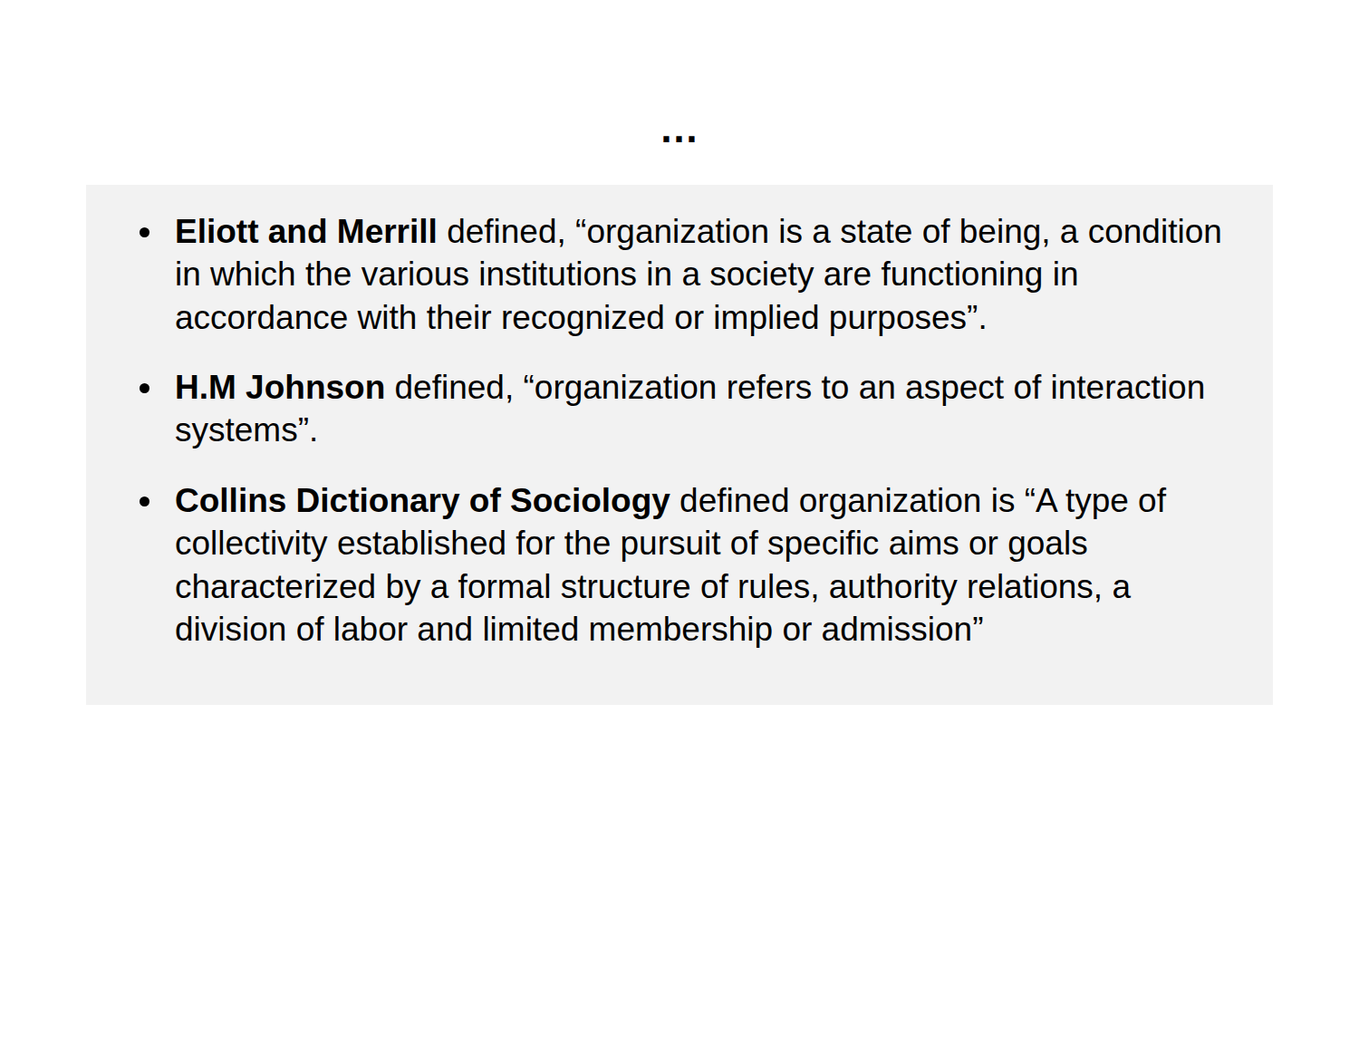…
Eliott and Merrill defined, “organization is a state of being, a condition in which the various institutions in a society are functioning in accordance with their recognized or implied purposes”.
H.M Johnson defined, “organization refers to an aspect of interaction systems”.
Collins Dictionary of Sociology defined organization is “A type of collectivity established for the pursuit of specific aims or goals characterized by a formal structure of rules, authority relations, a division of labor and limited membership or admission”